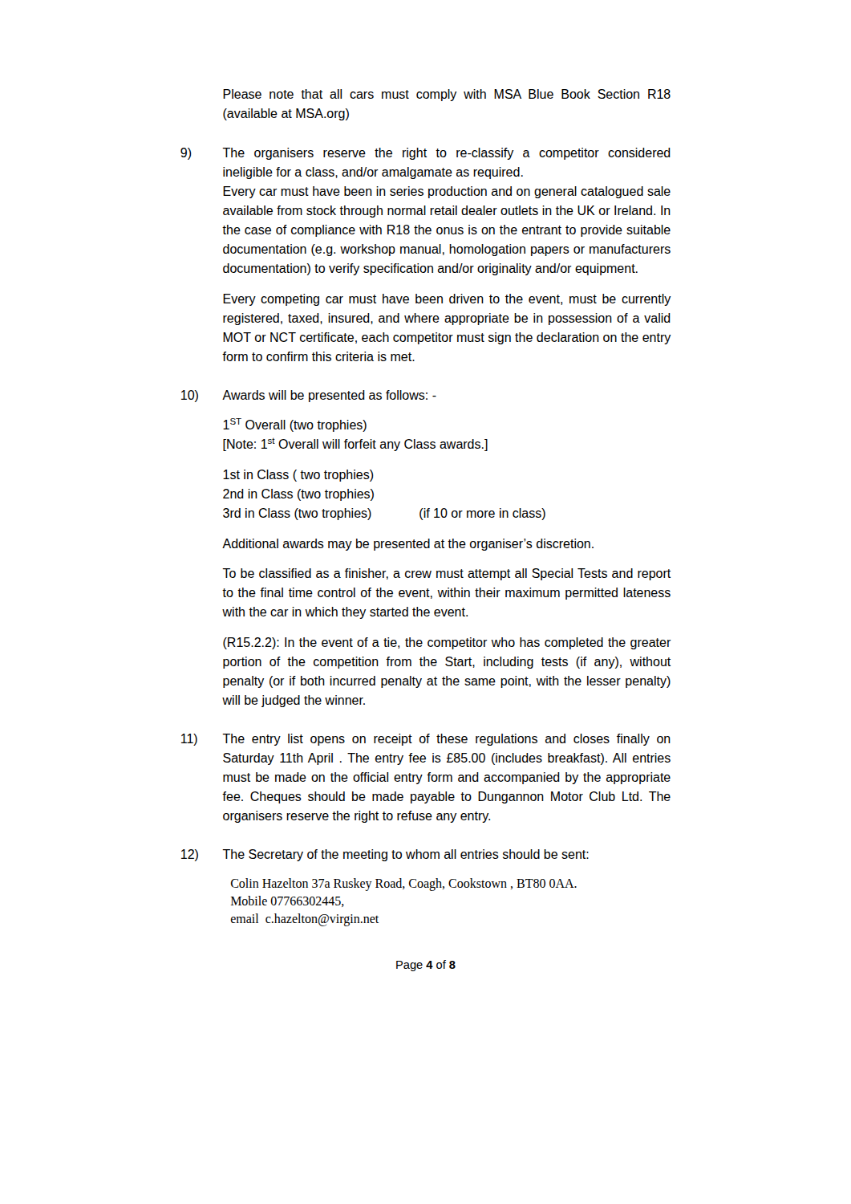Please note that all cars must comply with MSA Blue Book Section R18 (available at MSA.org)
9)
The organisers reserve the right to re-classify a competitor considered ineligible for a class, and/or amalgamate as required.
Every car must have been in series production and on general catalogued sale available from stock through normal retail dealer outlets in the UK or Ireland. In the case of compliance with R18 the onus is on the entrant to provide suitable documentation (e.g. workshop manual, homologation papers or manufacturers documentation) to verify specification and/or originality and/or equipment.
Every competing car must have been driven to the event, must be currently registered, taxed, insured, and where appropriate be in possession of a valid MOT or NCT certificate, each competitor must sign the declaration on the entry form to confirm this criteria is met.
10)
Awards will be presented as follows: -
1ST Overall (two trophies)[Note: 1st Overall will forfeit any Class awards.]
1st in Class ( two trophies)
2nd in Class (two trophies)
3rd in Class (two trophies)(if 10 or more in class)
Additional awards may be presented at the organiser’s discretion.
To be classified as a finisher, a crew must attempt all Special Tests and report to the final time control of the event, within their maximum permitted lateness with the car in which they started the event.
(R15.2.2): In the event of a tie, the competitor who has completed the greater portion of the competition from the Start, including tests (if any), without penalty (or if both incurred penalty at the same point, with the lesser penalty) will be judged the winner.
11)
The entry list opens on receipt of these regulations and closes finally on Saturday 11th April . The entry fee is £85.00 (includes breakfast). All entries must be made on the official entry form and accompanied by the appropriate fee. Cheques should be made payable to Dungannon Motor Club Ltd. The organisers reserve the right to refuse any entry.
12)
The Secretary of the meeting to whom all entries should be sent:
Colin Hazelton 37a Ruskey Road, Coagh, Cookstown , BT80 0AA.
Mobile 07766302445,
email c.hazelton@virgin.net
Page 4 of 8